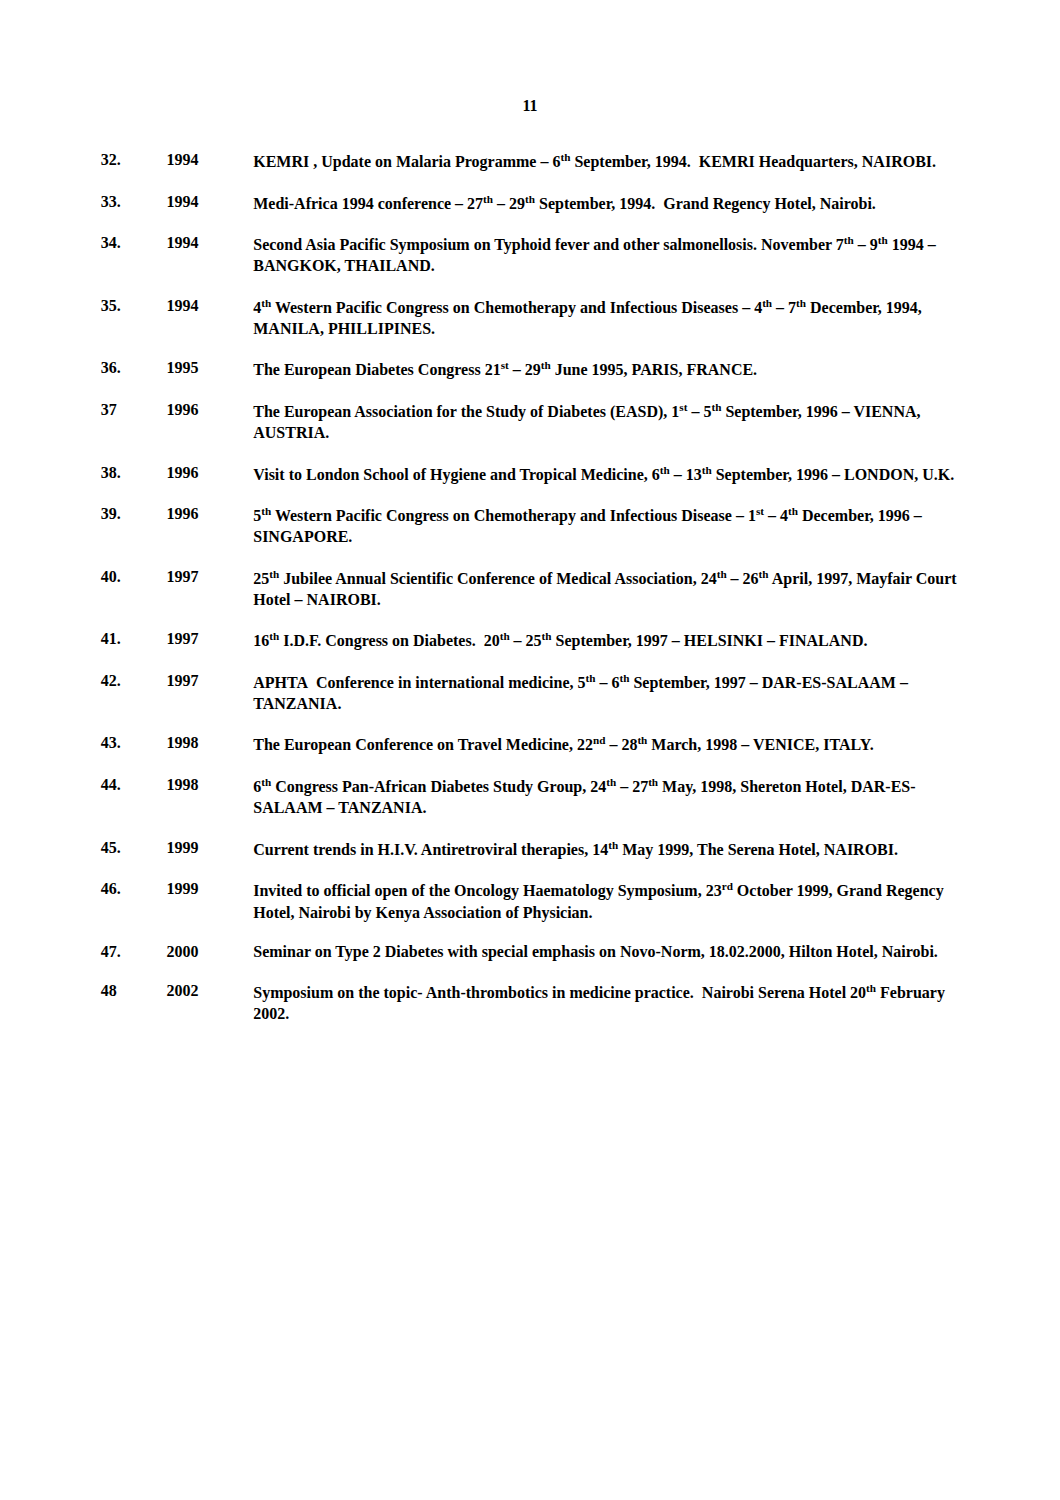11
| 32. | 1994 | KEMRI , Update on Malaria Programme – 6 th September, 1994. KEMRI Headquarters, NAIROBI. |
| 33. | 1994 | Medi-Africa 1994 conference – 27 th – 29 th September, 1994. Grand Regency Hotel, Nairobi. |
| 34. | 1994 | Second Asia Pacific Symposium on Typhoid fever and other salmonellosis. November 7 th – 9 th 1994 – BANGKOK, THAILAND. |
| 35. | 1994 | 4 th Western Pacific Congress on Chemotherapy and Infectious Diseases – 4 th – 7 th December, 1994, MANILA, PHILLIPINES. |
| 36. | 1995 | The European Diabetes Congress 21 st – 29 th June 1995, PARIS, FRANCE. |
| 37 | 1996 | The European Association for the Study of Diabetes (EASD), 1 st – 5 th September, 1996 – VIENNA, AUSTRIA. |
| 38. | 1996 | Visit to London School of Hygiene and Tropical Medicine, 6 th – 13 th September, 1996 – LONDON, U.K. |
| 39. | 1996 | 5 th Western Pacific Congress on Chemotherapy and Infectious Disease – 1 st – 4 th December, 1996 – SINGAPORE. |
| 40. | 1997 | 25 th Jubilee Annual Scientific Conference of Medical Association, 24 th – 26 th April, 1997, Mayfair Court Hotel – NAIROBI. |
| 41. | 1997 | 16 th I.D.F. Congress on Diabetes. 20 th – 25 th September, 1997 – HELSINKI – FINALAND. |
| 42. | 1997 | APHTA Conference in international medicine, 5 th – 6 th September, 1997 – DAR-ES-SALAAM – TANZANIA. |
| 43. | 1998 | The European Conference on Travel Medicine, 22 nd – 28 th March, 1998 – VENICE, ITALY. |
| 44. | 1998 | 6 th Congress Pan-African Diabetes Study Group, 24 th – 27 th May, 1998, Shereton Hotel, DAR-ES-SALAAM – TANZANIA. |
| 45. | 1999 | Current trends in H.I.V. Antiretroviral therapies, 14 th May 1999, The Serena Hotel, NAIROBI. |
| 46. | 1999 | Invited to official open of the Oncology Haematology Symposium, 23 rd October 1999, Grand Regency Hotel, Nairobi by Kenya Association of Physician. |
| 47. | 2000 | Seminar on Type 2 Diabetes with special emphasis on Novo-Norm, 18.02.2000, Hilton Hotel, Nairobi. |
| 48 | 2002 | Symposium on the topic- Anth-thrombotics in medicine practice. Nairobi Serena Hotel 20 th February 2002. |